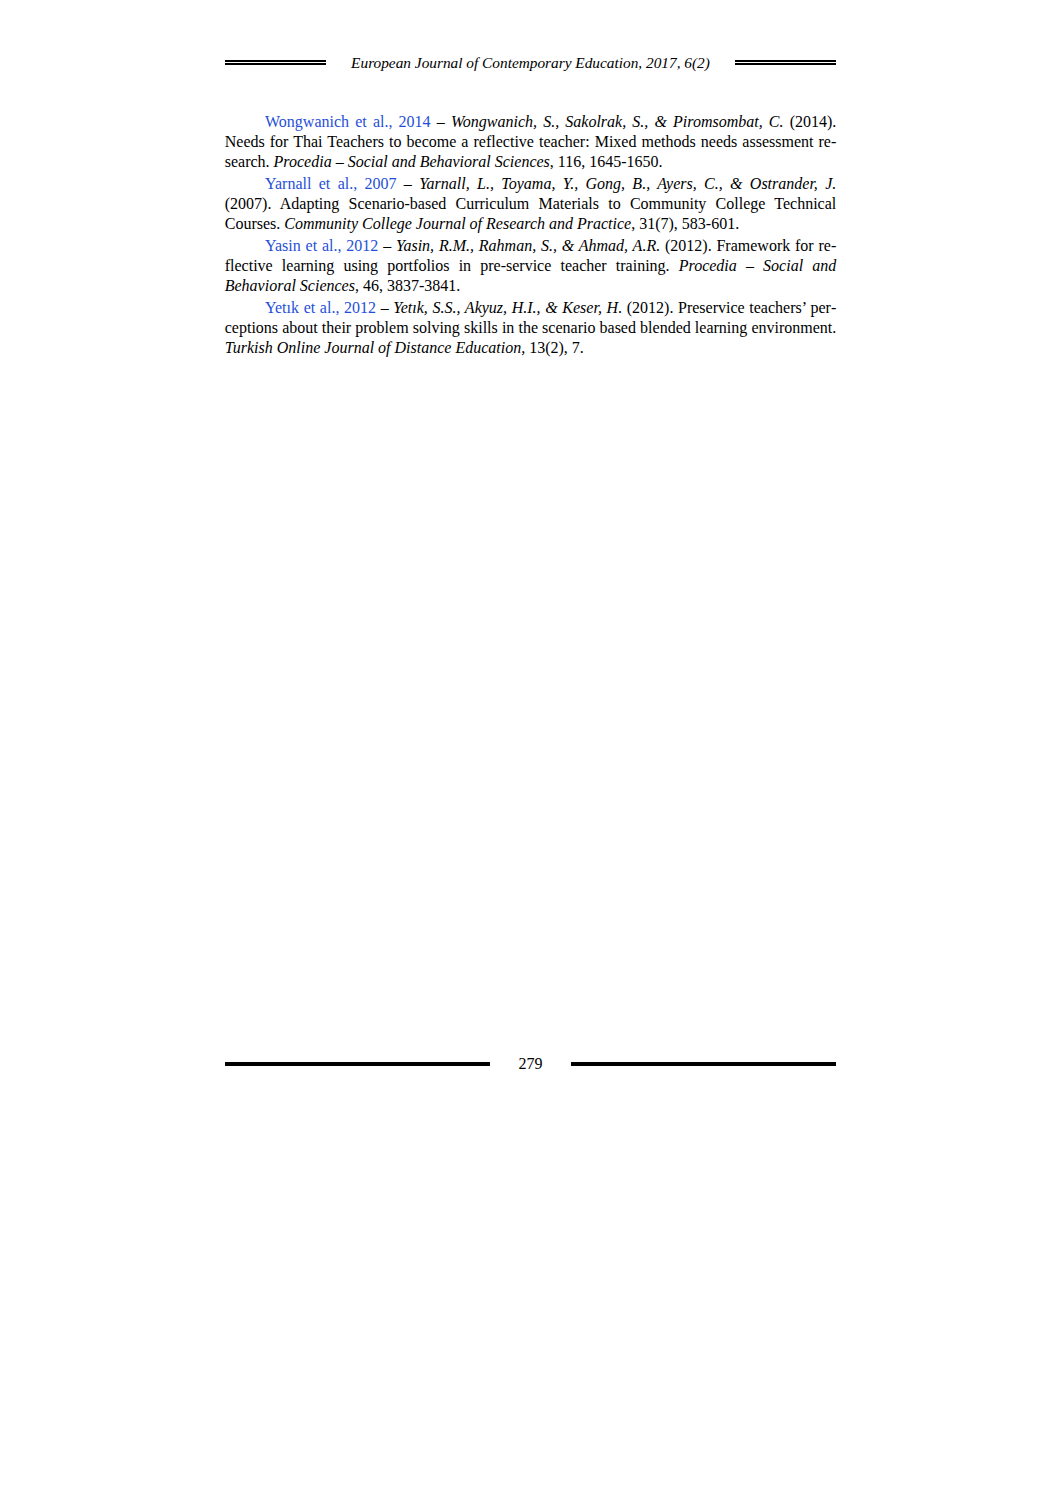European Journal of Contemporary Education, 2017, 6(2)
Wongwanich et al., 2014 – Wongwanich, S., Sakolrak, S., & Piromsombat, C. (2014). Needs for Thai Teachers to become a reflective teacher: Mixed methods needs assessment research. Procedia – Social and Behavioral Sciences, 116, 1645-1650.
Yarnall et al., 2007 – Yarnall, L., Toyama, Y., Gong, B., Ayers, C., & Ostrander, J. (2007). Adapting Scenario-based Curriculum Materials to Community College Technical Courses. Community College Journal of Research and Practice, 31(7), 583-601.
Yasin et al., 2012 – Yasin, R.M., Rahman, S., & Ahmad, A.R. (2012). Framework for reflective learning using portfolios in pre-service teacher training. Procedia – Social and Behavioral Sciences, 46, 3837-3841.
Yetık et al., 2012 – Yetık, S.S., Akyuz, H.I., & Keser, H. (2012). Preservice teachers’ perceptions about their problem solving skills in the scenario based blended learning environment. Turkish Online Journal of Distance Education, 13(2), 7.
279